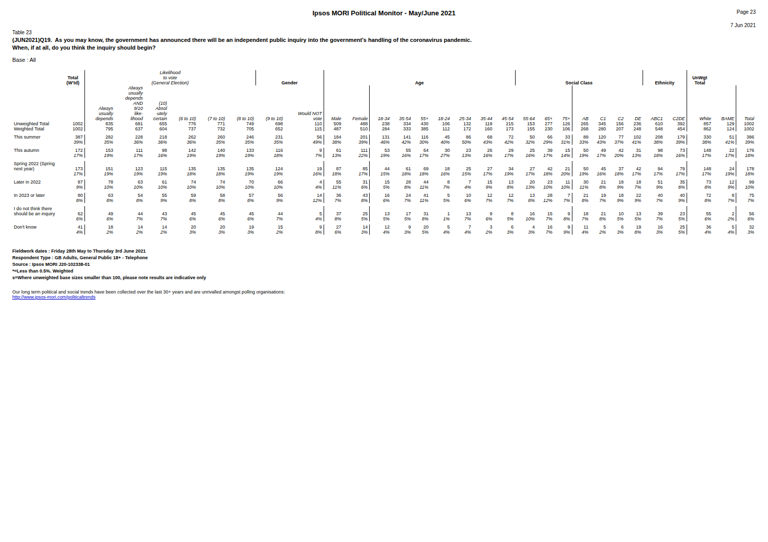Page 23
7 Jun 2021
Ipsos MORI Political Monitor - May/June 2021
Table 23
(JUN2021)Q19. As you may know, the government has announced there will be an independent public inquiry into the government's handling of the coronavirus pandemic.
When, if at all, do you think the inquiry should begin?
Base : All
| | Total (W'td) | Likelihood to vote (General Election) | Gender | Age | Social Class | Ethnicity | UnWgt Total |
| --- | --- | --- | --- | --- | --- | --- | --- |
| | | Always usually depends | Always usually depends AND 9/10 like- lihood | (10) Absol -utely certain | (6 to 10) | (7 to 10) | (8 to 10) | (9 to 10) | Would NOT vote | Male | Female | 18-34 | 35-54 | 55+ | 18-24 | 25-34 | 35-44 | 45-54 | 55-64 | 65+ | 75+ | AB | C1 | C2 | DE | ABC1 | C2DE | White | BAME | Total |
| Unweighted Total | 1002 | 835 | 681 | 655 | 776 | 771 | 749 | 698 | 110 | 509 | 488 | 238 | 334 | 430 | 106 | 132 | 119 | 215 | 153 | 277 | 126 | 265 | 345 | 156 | 236 | 610 | 392 | 857 | 129 | 1002 |
| Weighted Total | 1002 | 795 | 637 | 604 | 737 | 732 | 705 | 652 | 115 | 487 | 510 | 284 | 333 | 385 | 112 | 172 | 160 | 173 | 155 | 230 | 106 | 268 | 280 | 207 | 248 | 548 | 454 | 862 | 124 | 1002 |
| This summer | 387 | 282 | 228 | 218 | 262 | 260 | 246 | 231 | 56 | 184 | 201 | 131 | 141 | 116 | 45 | 86 | 68 | 72 | 50 | 66 | 33 | 89 | 120 | 77 | 102 | 208 | 179 | 330 | 51 | 386 |
| | 39% | 35% | 36% | 36% | 36% | 35% | 35% | 35% | 49% | 38% | 39% | 46% | 42% | 30% | 40% | 50% | 43% | 42% | 32% | 29% | 31% | 33% | 43% | 37% | 41% | 38% | 39% | 38% | 41% | 39% |
| This autumn | 172 | 153 | 111 | 98 | 142 | 140 | 133 | 116 | 9 | 61 | 111 | 53 | 55 | 64 | 30 | 23 | 26 | 29 | 25 | 39 | 15 | 50 | 49 | 42 | 31 | 98 | 73 | 148 | 22 | 176 |
| | 17% | 19% | 17% | 16% | 19% | 19% | 19% | 18% | 7% | 13% | 22% | 19% | 16% | 17% | 27% | 13% | 16% | 17% | 16% | 17% | 14% | 19% | 17% | 20% | 13% | 18% | 16% | 17% | 17% | 18% |
| Spring 2022 (Spring next year) | 173 | 151 | 123 | 115 | 135 | 135 | 135 | 124 | 19 | 87 | 85 | 44 | 61 | 69 | 18 | 25 | 27 | 34 | 27 | 42 | 21 | 50 | 45 | 37 | 42 | 94 | 79 | 148 | 24 | 178 |
| | 17% | 19% | 19% | 19% | 18% | 18% | 19% | 19% | 16% | 18% | 17% | 15% | 18% | 18% | 16% | 15% | 17% | 19% | 17% | 18% | 20% | 19% | 16% | 18% | 17% | 17% | 17% | 17% | 19% | 18% |
| Later in 2022 | 87 | 78 | 63 | 61 | 74 | 74 | 70 | 66 | 4 | 55 | 31 | 15 | 28 | 44 | 8 | 7 | 15 | 13 | 20 | 23 | 11 | 30 | 21 | 18 | 18 | 51 | 35 | 73 | 12 | 99 |
| | 9% | 10% | 10% | 10% | 10% | 10% | 10% | 10% | 4% | 11% | 6% | 5% | 8% | 11% | 7% | 4% | 9% | 8% | 13% | 10% | 10% | 11% | 8% | 9% | 7% | 9% | 8% | 8% | 9% | 10% |
| In 2023 or later | 80 | 63 | 54 | 55 | 59 | 58 | 57 | 56 | 14 | 36 | 43 | 16 | 24 | 41 | 5 | 10 | 12 | 12 | 13 | 28 | 7 | 21 | 19 | 18 | 22 | 40 | 40 | 72 | 8 | 75 |
| | 8% | 8% | 8% | 9% | 8% | 8% | 8% | 9% | 12% | 7% | 8% | 6% | 7% | 11% | 5% | 6% | 7% | 7% | 8% | 12% | 7% | 8% | 7% | 9% | 9% | 7% | 9% | 8% | 7% | 7% |
| I do not think there should be an inquiry | 62 | 49 | 44 | 43 | 45 | 45 | 45 | 44 | 5 | 37 | 25 | 13 | 17 | 31 | 1 | 13 | 9 | 8 | 16 | 15 | 9 | 18 | 21 | 10 | 13 | 39 | 23 | 55 | 2 | 56 |
| | 6% | 6% | 7% | 7% | 6% | 6% | 6% | 7% | 4% | 8% | 5% | 5% | 5% | 8% | 1% | 7% | 6% | 5% | 10% | 7% | 8% | 7% | 8% | 5% | 5% | 7% | 5% | 6% | 2% | 6% |
| Don't know | 41 | 18 | 14 | 14 | 20 | 20 | 19 | 15 | 9 | 27 | 14 | 12 | 9 | 20 | 5 | 7 | 3 | 6 | 4 | 16 | 9 | 11 | 5 | 6 | 19 | 16 | 25 | 36 | 5 | 32 |
| | 4% | 2% | 2% | 2% | 3% | 3% | 3% | 2% | 8% | 6% | 3% | 4% | 3% | 5% | 4% | 4% | 2% | 3% | 3% | 7% | 9% | 4% | 2% | 3% | 8% | 3% | 5% | 4% | 4% | 3% |
Fieldwork dates : Friday 28th May to Thursday 3rd June 2021
Respondent Type : GB Adults, General Public 18+ - Telephone
Source : Ipsos MORI J20-102338-01
*=Less than 0.5%. Weighted
s=Where unweighted base sizes smaller than 100, please note results are indicative only
Our long term political and social trends have been collected over the last 30+ years and are unrivalled amongst polling organisations:
http://www.ipsos-mori.com/politicaltrends